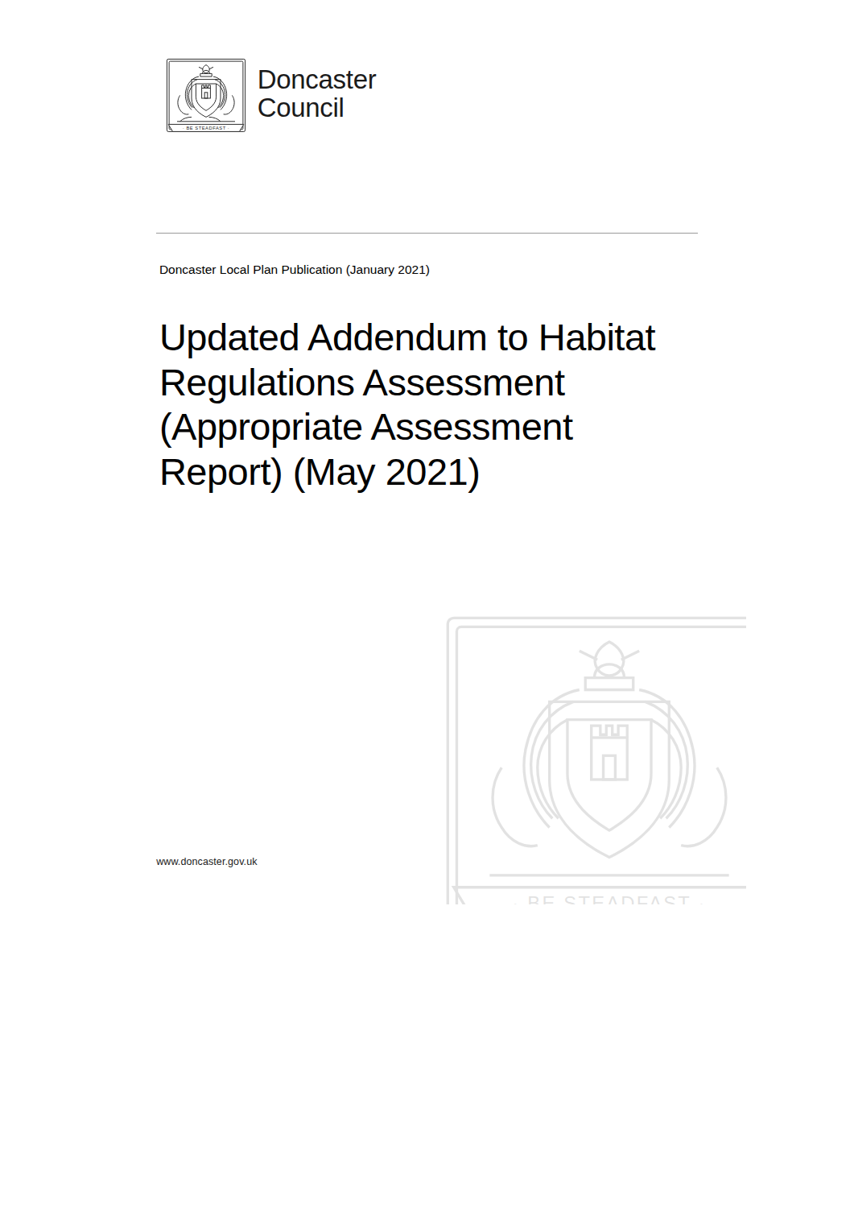· BE STEADFAST ·
Doncaster Council
Doncaster Local Plan Publication (January 2021)
Updated Addendum to Habitat Regulations Assessment (Appropriate Assessment Report) (May 2021)
www.doncaster.gov.uk
· BE STEADFAST ·